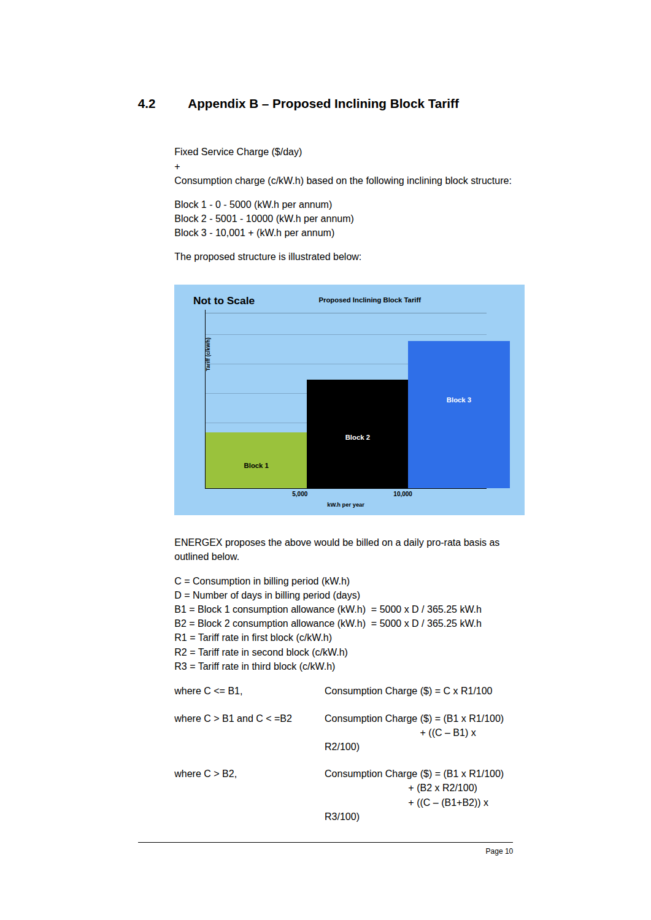4.2 Appendix B – Proposed Inclining Block Tariff
Fixed Service Charge ($/day)
+
Consumption charge (c/kW.h) based on the following inclining block structure:
Block 1 - 0 - 5000 (kW.h per annum)
Block 2 - 5001 - 10000 (kW.h per annum)
Block 3 - 10,001 + (kW.h per annum)
The proposed structure is illustrated below:
Not to Scale
Proposed Inclining Block Tariff
Tariff (c/kWh)
Block 1
Block 2
Block 3
5,000
10,000
kW.h per year
ENERGEX proposes the above would be billed on a daily pro-rata basis as outlined below.
C = Consumption in billing period (kW.h)
D = Number of days in billing period (days)
B1 = Block 1 consumption allowance (kW.h) = 5000 x D / 365.25 kW.h
B2 = Block 2 consumption allowance (kW.h) = 5000 x D / 365.25 kW.h
R1 = Tariff rate in first block (c/kW.h)
R2 = Tariff rate in second block (c/kW.h)
R3 = Tariff rate in third block (c/kW.h)
| where C <= B1, | Consumption Charge ($) = C x R1/100 |
| where C > B1 and C < =B2 | Consumption Charge ($) = (B1 x R1/100) + ((C – B1) x R2/100) |
| where C > B2, | Consumption Charge ($) = (B1 x R1/100) + (B2 x R2/100) + ((C – (B1+B2)) x R3/100) |
Page 10